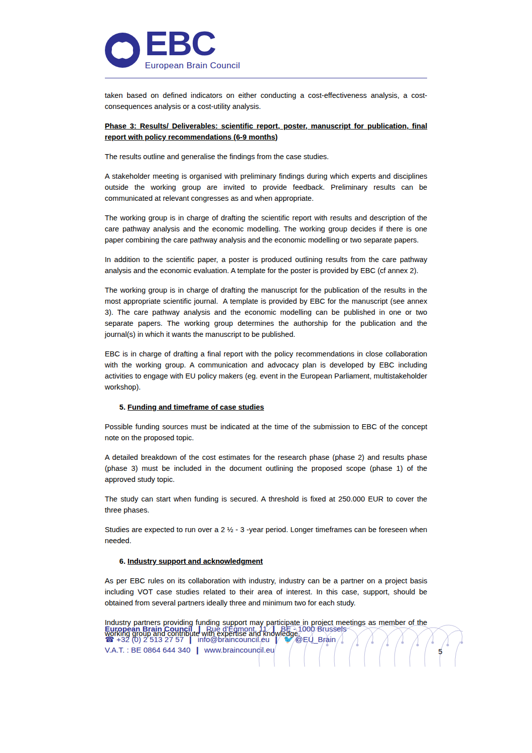EBC European Brain Council
taken based on defined indicators on either conducting a cost-effectiveness analysis, a cost-consequences analysis or a cost-utility analysis.
Phase 3: Results/ Deliverables: scientific report, poster, manuscript for publication, final report with policy recommendations (6-9 months)
The results outline and generalise the findings from the case studies.
A stakeholder meeting is organised with preliminary findings during which experts and disciplines outside the working group are invited to provide feedback. Preliminary results can be communicated at relevant congresses as and when appropriate.
The working group is in charge of drafting the scientific report with results and description of the care pathway analysis and the economic modelling. The working group decides if there is one paper combining the care pathway analysis and the economic modelling or two separate papers.
In addition to the scientific paper, a poster is produced outlining results from the care pathway analysis and the economic evaluation. A template for the poster is provided by EBC (cf annex 2).
The working group is in charge of drafting the manuscript for the publication of the results in the most appropriate scientific journal. A template is provided by EBC for the manuscript (see annex 3). The care pathway analysis and the economic modelling can be published in one or two separate papers. The working group determines the authorship for the publication and the journal(s) in which it wants the manuscript to be published.
EBC is in charge of drafting a final report with the policy recommendations in close collaboration with the working group. A communication and advocacy plan is developed by EBC including activities to engage with EU policy makers (eg. event in the European Parliament, multistakeholder workshop).
Funding and timeframe of case studies
Possible funding sources must be indicated at the time of the submission to EBC of the concept note on the proposed topic.
A detailed breakdown of the cost estimates for the research phase (phase 2) and results phase (phase 3) must be included in the document outlining the proposed scope (phase 1) of the approved study topic.
The study can start when funding is secured. A threshold is fixed at 250.000 EUR to cover the three phases.
Studies are expected to run over a 2 ½ - 3 -year period. Longer timeframes can be foreseen when needed.
Industry support and acknowledgment
As per EBC rules on its collaboration with industry, industry can be a partner on a project basis including VOT case studies related to their area of interest. In this case, support, should be obtained from several partners ideally three and minimum two for each study.
Industry partners providing funding support may participate in project meetings as member of the working group and contribute with expertise and knowledge.
European Brain Council ❙ Rue d'Egmont, 11 ❙ BE - 1000 Brussels
☎ +32 (0) 2 513 27 57 ❙ info@braincouncil.eu ❙ 🐦 @EU_Brain
V.A.T. : BE 0864 644 340 ❙ www.braincouncil.eu
5